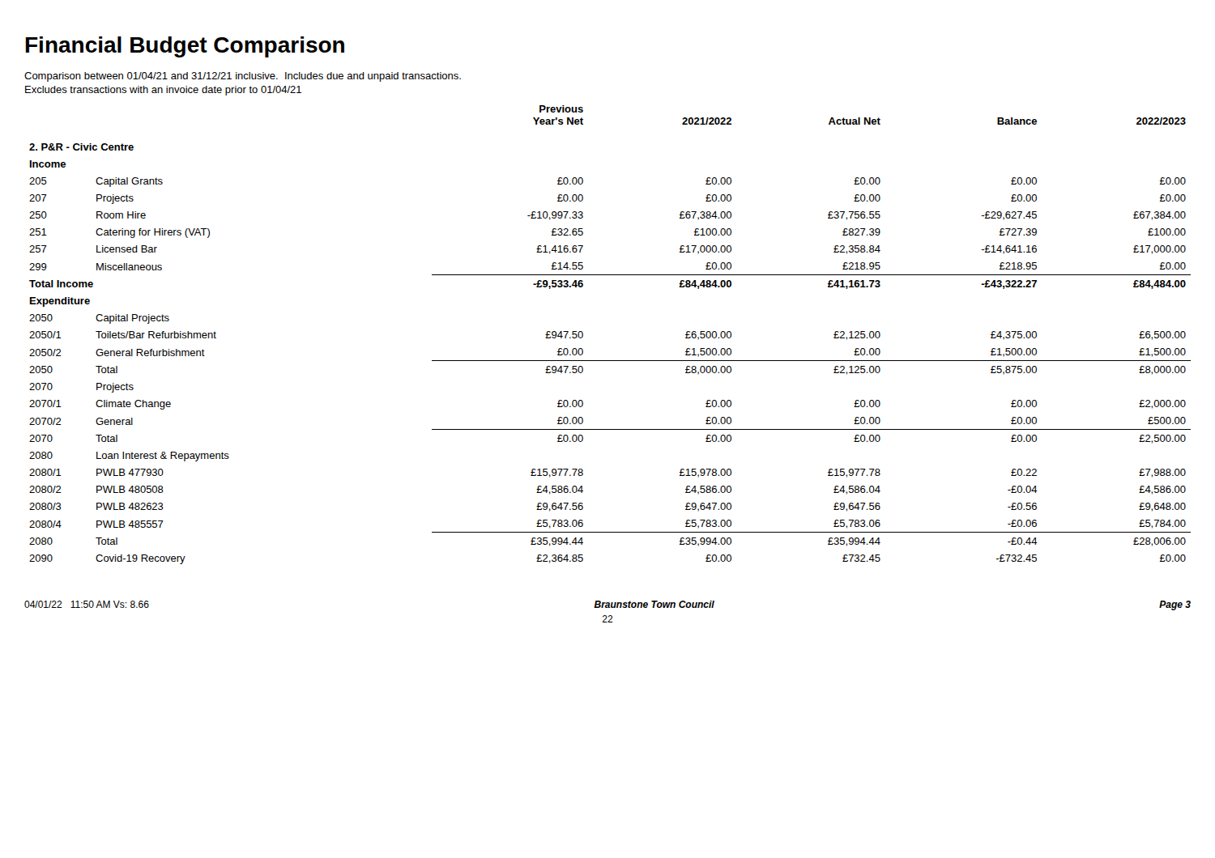Financial Budget Comparison
Comparison between 01/04/21 and 31/12/21 inclusive. Includes due and unpaid transactions.
Excludes transactions with an invoice date prior to 01/04/21
| | | Previous Year's Net | 2021/2022 | Actual Net | Balance | 2022/2023 |
| --- | --- | --- | --- | --- | --- | --- |
| 2. P&R - Civic Centre |
| Income |
| 205 | Capital Grants | £0.00 | £0.00 | £0.00 | £0.00 | £0.00 |
| 207 | Projects | £0.00 | £0.00 | £0.00 | £0.00 | £0.00 |
| 250 | Room Hire | -£10,997.33 | £67,384.00 | £37,756.55 | -£29,627.45 | £67,384.00 |
| 251 | Catering for Hirers (VAT) | £32.65 | £100.00 | £827.39 | £727.39 | £100.00 |
| 257 | Licensed Bar | £1,416.67 | £17,000.00 | £2,358.84 | -£14,641.16 | £17,000.00 |
| 299 | Miscellaneous | £14.55 | £0.00 | £218.95 | £218.95 | £0.00 |
| Total Income | -£9,533.46 | £84,484.00 | £41,161.73 | -£43,322.27 | £84,484.00 |
| Expenditure |
| 2050 | Capital Projects | | | | | |
| 2050/1 | Toilets/Bar Refurbishment | £947.50 | £6,500.00 | £2,125.00 | £4,375.00 | £6,500.00 |
| 2050/2 | General Refurbishment | £0.00 | £1,500.00 | £0.00 | £1,500.00 | £1,500.00 |
| 2050 | Total | £947.50 | £8,000.00 | £2,125.00 | £5,875.00 | £8,000.00 |
| 2070 | Projects | | | | | |
| 2070/1 | Climate Change | £0.00 | £0.00 | £0.00 | £0.00 | £2,000.00 |
| 2070/2 | General | £0.00 | £0.00 | £0.00 | £0.00 | £500.00 |
| 2070 | Total | £0.00 | £0.00 | £0.00 | £0.00 | £2,500.00 |
| 2080 | Loan Interest & Repayments | | | | | |
| 2080/1 | PWLB 477930 | £15,977.78 | £15,978.00 | £15,977.78 | £0.22 | £7,988.00 |
| 2080/2 | PWLB 480508 | £4,586.04 | £4,586.00 | £4,586.04 | -£0.04 | £4,586.00 |
| 2080/3 | PWLB 482623 | £9,647.56 | £9,647.00 | £9,647.56 | -£0.56 | £9,648.00 |
| 2080/4 | PWLB 485557 | £5,783.06 | £5,783.00 | £5,783.06 | -£0.06 | £5,784.00 |
| 2080 | Total | £35,994.44 | £35,994.00 | £35,994.44 | -£0.44 | £28,006.00 |
| 2090 | Covid-19 Recovery | £2,364.85 | £0.00 | £732.45 | -£732.45 | £0.00 |
04/01/22 11:50 AM Vs: 8.66
Braunstone Town Council
Page 3
22